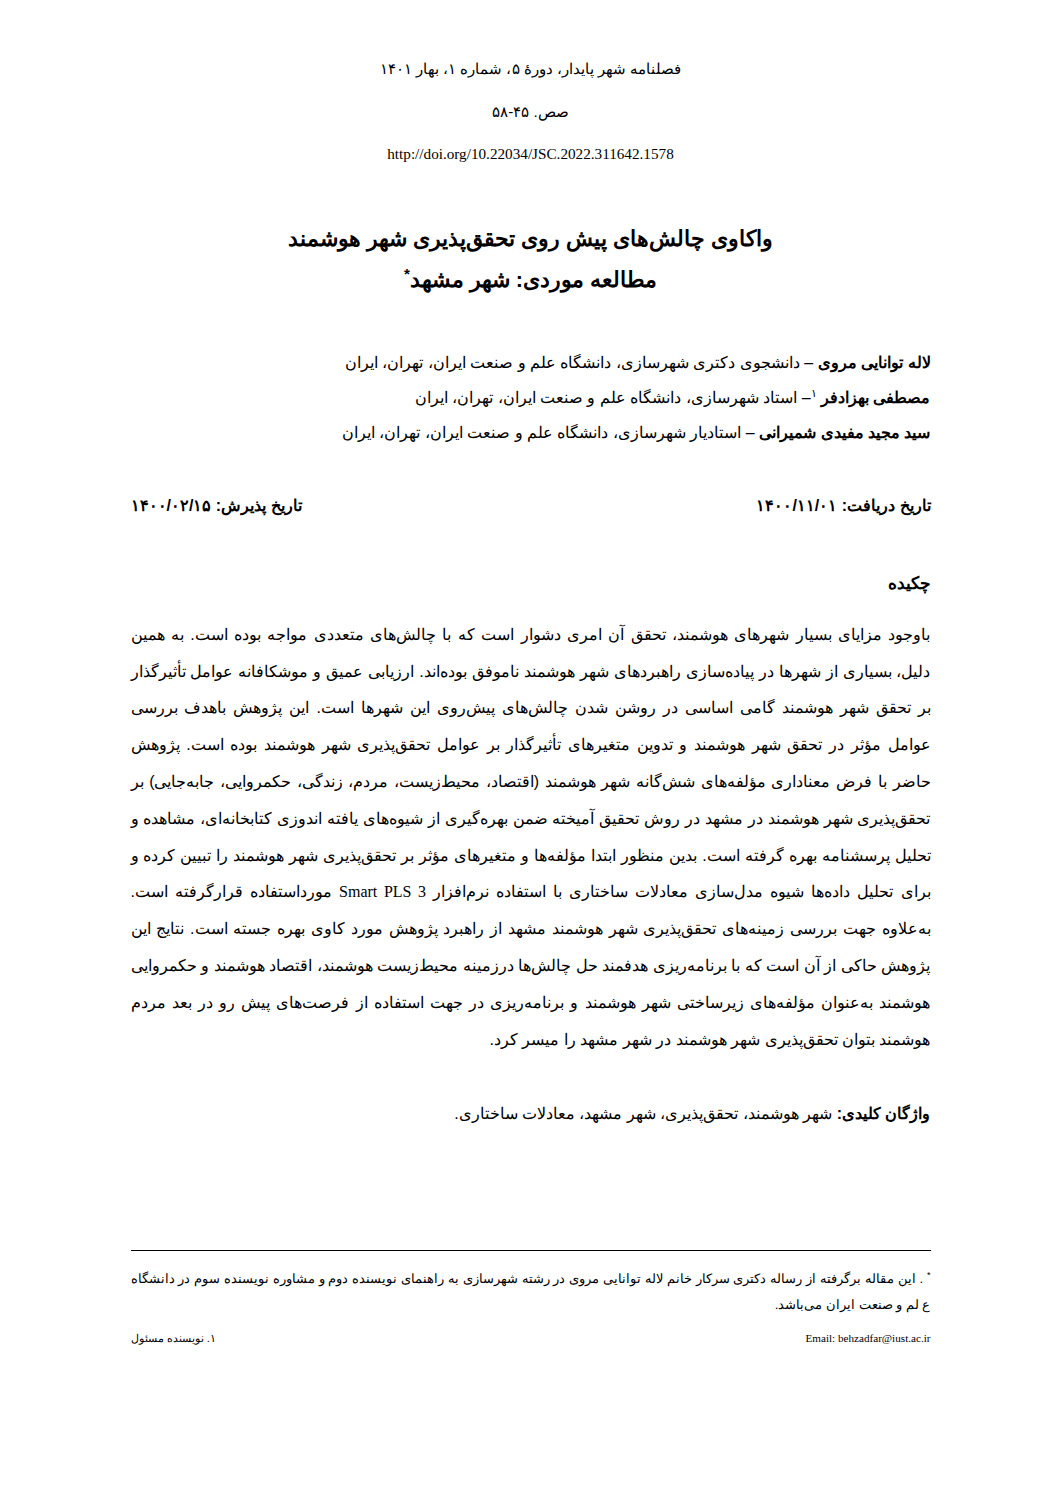فصلنامه شهر پایدار، دورۀ ۵، شماره ۱، بهار ۱۴۰۱
صص. ۴۵-۵۸
http://doi.org/10.22034/JSC.2022.311642.1578
واکاوی چالش‌های پیش روی تحقق‌پذیری شهر هوشمند
مطالعه موردی: شهر مشهد*
لاله توانایی مروی – دانشجوی دکتری شهرسازی، دانشگاه علم و صنعت ایران، تهران، ایران
مصطفی بهزادفر ۱– استاد شهرسازی، دانشگاه علم و صنعت ایران، تهران، ایران
سید مجید مفیدی شمیرانی – استادیار شهرسازی، دانشگاه علم و صنعت ایران، تهران، ایران
تاریخ دریافت: ۱۴۰۰/۱۱/۰۱ تاریخ پذیرش: ۱۴۰۰/۰۲/۱۵
چکیده
باوجود مزایای بسیار شهرهای هوشمند، تحقق آن امری دشوار است که با چالش‌های متعددی مواجه بوده است. به همین دلیل، بسیاری از شهرها در پیاده‌سازی راهبردهای شهر هوشمند ناموفق بوده‌اند. ارزیابی عمیق و موشکافانه عوامل تأثیرگذار بر تحقق شهر هوشمند گامی اساسی در روشن شدن چالش‌های پیش‌روی این شهرها است. این پژوهش باهدف بررسی عوامل مؤثر در تحقق شهر هوشمند و تدوین متغیرهای تأثیرگذار بر عوامل تحقق‌پذیری شهر هوشمند بوده است. پژوهش حاضر با فرض معناداری مؤلفه‌های شش‌گانه شهر هوشمند (اقتصاد، محیط‌زیست، مردم، زندگی، حکمروایی، جابه‌جایی) بر تحقق‌پذیری شهر هوشمند در مشهد در روش تحقیق آمیخته ضمن بهره‌گیری از شیوه‌های یافته اندوزی کتابخانه‌ای، مشاهده و تحلیل پرسشنامه بهره گرفته است. بدین منظور ابتدا مؤلفه‌ها و متغیرهای مؤثر بر تحقق‌پذیری شهر هوشمند را تبیین کرده و برای تحلیل داده‌ها شیوه مدل‌سازی معادلات ساختاری با استفاده نرم‌افزار Smart PLS 3 مورداستفاده قرارگرفته است. به‌علاوه جهت بررسی زمینه‌های تحقق‌پذیری شهر هوشمند مشهد از راهبرد پژوهش مورد کاوی بهره جسته است. نتایج این پژوهش حاکی از آن است که با برنامه‌ریزی هدفمند حل چالش‌ها درزمینه محیط‌زیست هوشمند، اقتصاد هوشمند و حکمروایی هوشمند به‌عنوان مؤلفه‌های زیرساختی شهر هوشمند و برنامه‌ریزی در جهت استفاده از فرصت‌های پیش رو در بعد مردم هوشمند بتوان تحقق‌پذیری شهر هوشمند در شهر مشهد را میسر کرد.
واژگان کلیدی: شهر هوشمند، تحقق‌پذیری، شهر مشهد، معادلات ساختاری.
* . این مقاله برگرفته از رساله دکتری سرکار خانم لاله توانایی مروی در رشته شهرسازی به راهنمای نویسنده دوم و مشاوره نویسنده سوم در دانشگاه ع لم و صنعت ایران می‌باشد.
Email: behzadfar@iust.ac.ir ۱. نویسنده مسئول